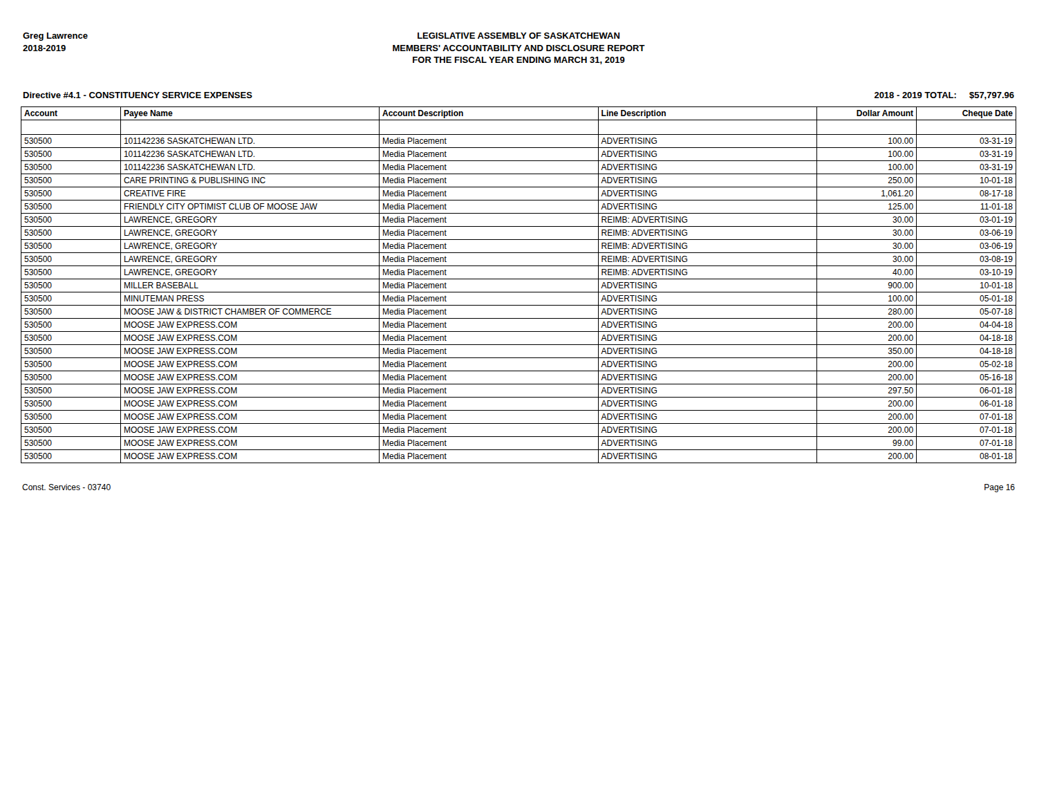| Greg Lawrence 2018-2019 | Legislative Assembly of Saskatchewan Members' Accountability and Disclosure Report For the fiscal year ending March 31, 2019 | |
| Directive #4.1 - CONSTITUENCY SERVICE EXPENSES | 2018 - 2019 TOTAL: $57,797.96 |
| Account | Payee Name | Account Description | Line Description | Dollar Amount | Cheque Date |
| --- | --- | --- | --- | --- | --- |
| 530500 | 101142236 SASKATCHEWAN LTD. | Media Placement | ADVERTISING | 100.00 | 03-31-19 |
| 530500 | 101142236 SASKATCHEWAN LTD. | Media Placement | ADVERTISING | 100.00 | 03-31-19 |
| 530500 | 101142236 SASKATCHEWAN LTD. | Media Placement | ADVERTISING | 100.00 | 03-31-19 |
| 530500 | CARE PRINTING & PUBLISHING INC | Media Placement | ADVERTISING | 250.00 | 10-01-18 |
| 530500 | CREATIVE FIRE | Media Placement | ADVERTISING | 1,061.20 | 08-17-18 |
| 530500 | FRIENDLY CITY OPTIMIST CLUB OF MOOSE JAW | Media Placement | ADVERTISING | 125.00 | 11-01-18 |
| 530500 | LAWRENCE, GREGORY | Media Placement | REIMB: ADVERTISING | 30.00 | 03-01-19 |
| 530500 | LAWRENCE, GREGORY | Media Placement | REIMB: ADVERTISING | 30.00 | 03-06-19 |
| 530500 | LAWRENCE, GREGORY | Media Placement | REIMB: ADVERTISING | 30.00 | 03-06-19 |
| 530500 | LAWRENCE, GREGORY | Media Placement | REIMB: ADVERTISING | 30.00 | 03-08-19 |
| 530500 | LAWRENCE, GREGORY | Media Placement | REIMB: ADVERTISING | 40.00 | 03-10-19 |
| 530500 | MILLER BASEBALL | Media Placement | ADVERTISING | 900.00 | 10-01-18 |
| 530500 | MINUTEMAN PRESS | Media Placement | ADVERTISING | 100.00 | 05-01-18 |
| 530500 | MOOSE JAW & DISTRICT CHAMBER OF COMMERCE | Media Placement | ADVERTISING | 280.00 | 05-07-18 |
| 530500 | MOOSE JAW EXPRESS.COM | Media Placement | ADVERTISING | 200.00 | 04-04-18 |
| 530500 | MOOSE JAW EXPRESS.COM | Media Placement | ADVERTISING | 200.00 | 04-18-18 |
| 530500 | MOOSE JAW EXPRESS.COM | Media Placement | ADVERTISING | 350.00 | 04-18-18 |
| 530500 | MOOSE JAW EXPRESS.COM | Media Placement | ADVERTISING | 200.00 | 05-02-18 |
| 530500 | MOOSE JAW EXPRESS.COM | Media Placement | ADVERTISING | 200.00 | 05-16-18 |
| 530500 | MOOSE JAW EXPRESS.COM | Media Placement | ADVERTISING | 297.50 | 06-01-18 |
| 530500 | MOOSE JAW EXPRESS.COM | Media Placement | ADVERTISING | 200.00 | 06-01-18 |
| 530500 | MOOSE JAW EXPRESS.COM | Media Placement | ADVERTISING | 200.00 | 07-01-18 |
| 530500 | MOOSE JAW EXPRESS.COM | Media Placement | ADVERTISING | 200.00 | 07-01-18 |
| 530500 | MOOSE JAW EXPRESS.COM | Media Placement | ADVERTISING | 99.00 | 07-01-18 |
| 530500 | MOOSE JAW EXPRESS.COM | Media Placement | ADVERTISING | 200.00 | 08-01-18 |
| Const. Services - 03740 | Page 16 |